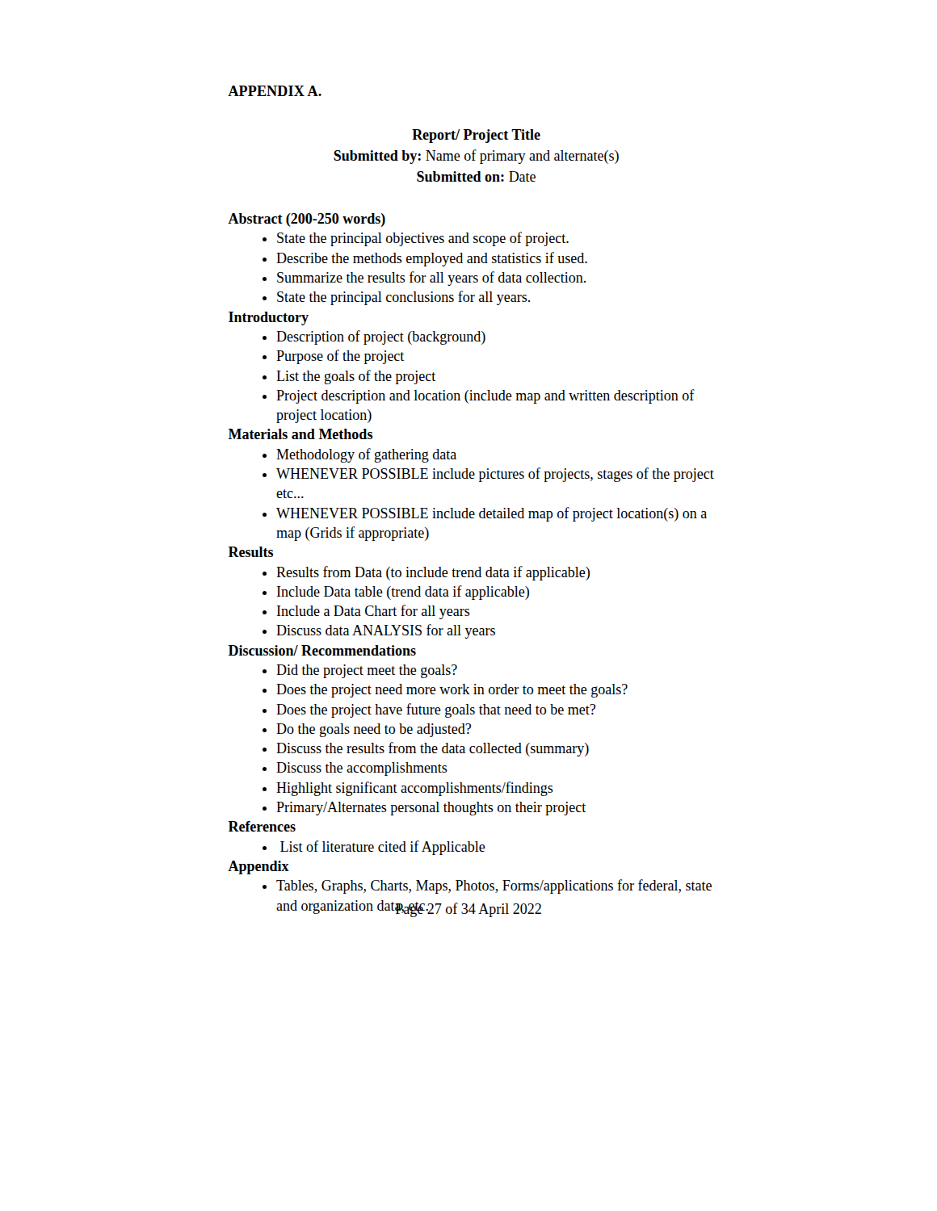APPENDIX A.
Report/ Project Title
Submitted by: Name of primary and alternate(s)
Submitted on: Date
Abstract (200-250 words)
State the principal objectives and scope of project.
Describe the methods employed and statistics if used.
Summarize the results for all years of data collection.
State the principal conclusions for all years.
Introductory
Description of project (background)
Purpose of the project
List the goals of the project
Project description and location (include map and written description of project location)
Materials and Methods
Methodology of gathering data
WHENEVER POSSIBLE include pictures of projects, stages of the project etc...
WHENEVER POSSIBLE include detailed map of project location(s) on a map (Grids if appropriate)
Results
Results from Data (to include trend data if applicable)
Include Data table (trend data if applicable)
Include a Data Chart for all years
Discuss data ANALYSIS for all years
Discussion/ Recommendations
Did the project meet the goals?
Does the project need more work in order to meet the goals?
Does the project have future goals that need to be met?
Do the goals need to be adjusted?
Discuss the results from the data collected (summary)
Discuss the accomplishments
Highlight significant accomplishments/findings
Primary/Alternates personal thoughts on their project
References
List of literature cited if Applicable
Appendix
Tables, Graphs, Charts, Maps, Photos, Forms/applications for federal, state and organization data, etc.
Page 27 of 34 April 2022